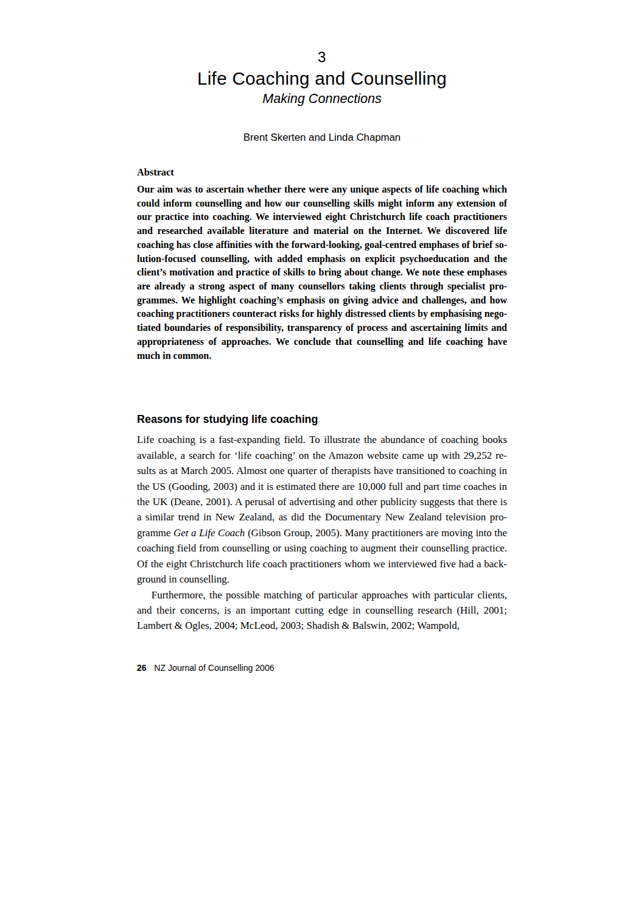3
Life Coaching and Counselling
Making Connections
Brent Skerten and Linda Chapman
Abstract
Our aim was to ascertain whether there were any unique aspects of life coaching which could inform counselling and how our counselling skills might inform any extension of our practice into coaching. We interviewed eight Christchurch life coach practitioners and researched available literature and material on the Internet. We discovered life coaching has close affinities with the forward-looking, goal-centred emphases of brief solution-focused counselling, with added emphasis on explicit psychoeducation and the client’s motivation and practice of skills to bring about change. We note these emphases are already a strong aspect of many counsellors taking clients through specialist programmes. We highlight coaching’s emphasis on giving advice and challenges, and how coaching practitioners counteract risks for highly distressed clients by emphasising negotiated boundaries of responsibility, transparency of process and ascertaining limits and appropriateness of approaches. We conclude that counselling and life coaching have much in common.
Reasons for studying life coaching
Life coaching is a fast-expanding field. To illustrate the abundance of coaching books available, a search for ‘life coaching’ on the Amazon website came up with 29,252 results as at March 2005. Almost one quarter of therapists have transitioned to coaching in the US (Gooding, 2003) and it is estimated there are 10,000 full and part time coaches in the UK (Deane, 2001). A perusal of advertising and other publicity suggests that there is a similar trend in New Zealand, as did the Documentary New Zealand television programme Get a Life Coach (Gibson Group, 2005). Many practitioners are moving into the coaching field from counselling or using coaching to augment their counselling practice. Of the eight Christchurch life coach practitioners whom we interviewed five had a background in counselling.
Furthermore, the possible matching of particular approaches with particular clients, and their concerns, is an important cutting edge in counselling research (Hill, 2001; Lambert & Ogles, 2004; McLeod, 2003; Shadish & Balswin, 2002; Wampold,
26 NZ Journal of Counselling 2006